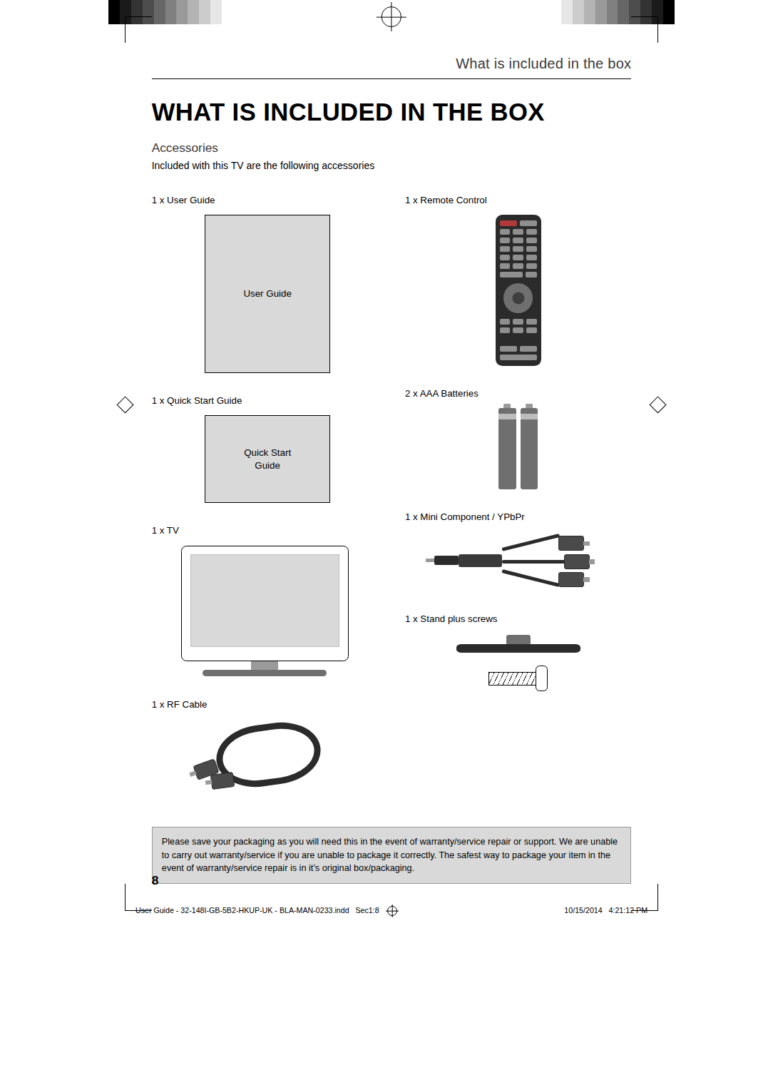What is included in the box
WHAT IS INCLUDED IN THE BOX
Accessories
Included with this TV are the following accessories
1 x User Guide
User Guide
1 x Quick Start Guide
Quick Start
Guide
1 x TV
1 x RF Cable
1 x Remote Control
2 x AAA Batteries
1 x Mini Component / YPbPr
1 x Stand plus screws
Please save your packaging as you will need this in the event of warranty/service repair or support. We are unable to carry out warranty/service if you are unable to package it correctly. The safest way to package your item in the event of warranty/service repair is in it’s original box/packaging.
8
User Guide - 32-148I-GB-5B2-HKUP-UK - BLA-MAN-0233.indd Sec1:8 10/15/2014 4:21:12 PM